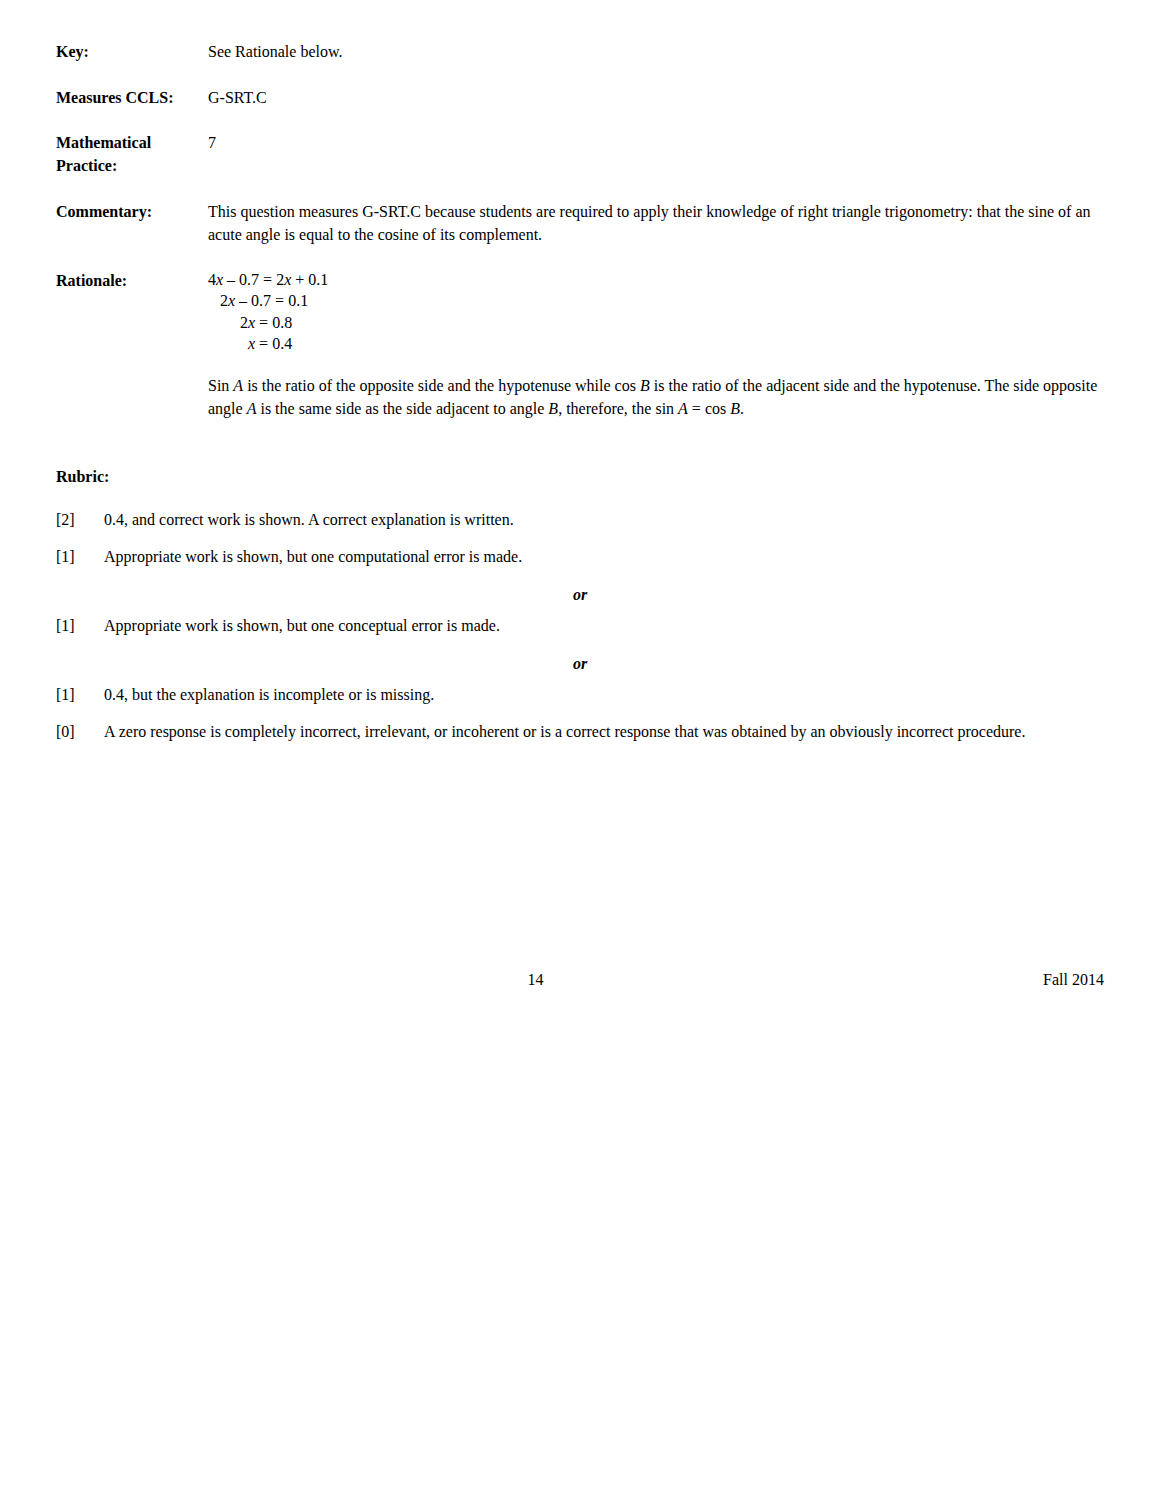Key:
See Rationale below.
Measures CCLS:
G-SRT.C
Mathematical Practice:
7
Commentary:
This question measures G-SRT.C because students are required to apply their knowledge of right triangle trigonometry: that the sine of an acute angle is equal to the cosine of its complement.
Rationale:
4x – 0.7 = 2x + 0.1
2x – 0.7 = 0.1
2x = 0.8
x = 0.4
Sin A is the ratio of the opposite side and the hypotenuse while cos B is the ratio of the adjacent side and the hypotenuse. The side opposite angle A is the same side as the side adjacent to angle B, therefore, the sin A = cos B.
Rubric:
[2]
0.4, and correct work is shown. A correct explanation is written.
[1]
Appropriate work is shown, but one computational error is made.
or
[1]
Appropriate work is shown, but one conceptual error is made.
or
[1]
0.4, but the explanation is incomplete or is missing.
[0]
A zero response is completely incorrect, irrelevant, or incoherent or is a correct response that was obtained by an obviously incorrect procedure.
14
Fall 2014